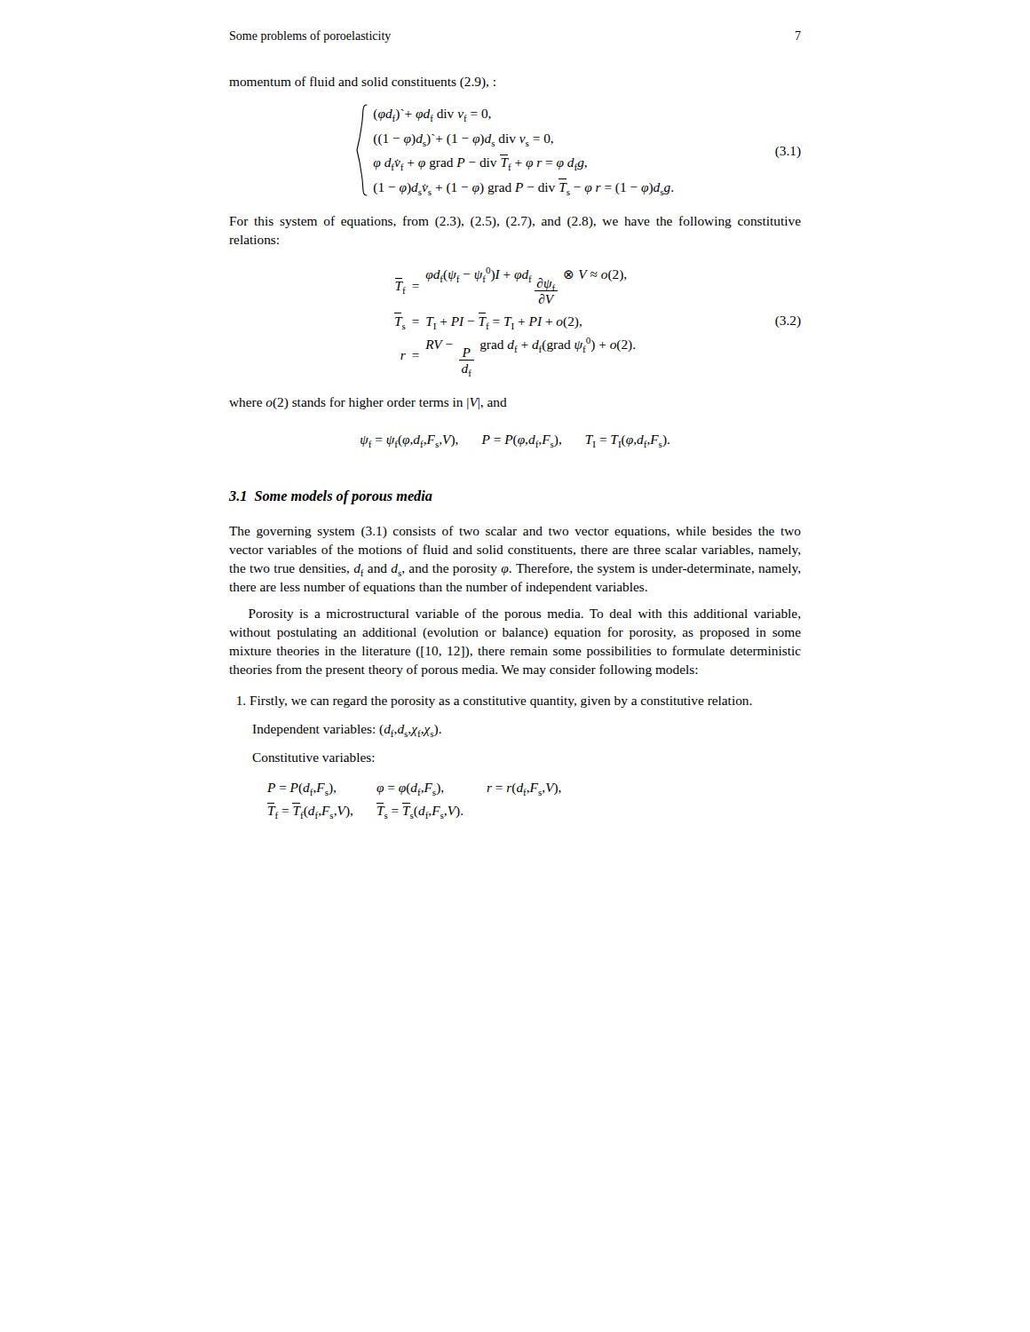Some problems of poroelasticity 7
momentum of fluid and solid constituents (2.9), :
(φdf)`+ φdf div vf = 0,
((1 − φ)ds)`+ (1 − φ)ds div vs = 0,
φ dfv̇f + φ grad P − div Tf + φ r = φ dfg,
(1 − φ)dsv̇s + (1 − φ) grad P − div Ts − φ r = (1 − φ)dsg.
(3.1)
For this system of equations, from (2.3), (2.5), (2.7), and (2.8), we have the following constitutive relations:
| T f | = | φd f ( ψ f − ψ f 0 ) I + φd f ∂ ψ f ∂ V ⊗ V ≈ o (2), |
| T s | = | T I + PI − T f = T I + PI + o (2), |
| r | = | RV − P d f grad d f + d f ( grad ψ f 0 ) + o (2). |
(3.2)
where o(2) stands for higher order terms in |V|, and
| ψ f = ψ f ( φ , d f , F s , V ), | P = P ( φ , d f , F s ), | T I = T I ( φ , d f , F s ). |
3.1 Some models of porous media
The governing system (3.1) consists of two scalar and two vector equations, while besides the two vector variables of the motions of fluid and solid constituents, there are three scalar variables, namely, the two true densities, df and ds, and the porosity φ. Therefore, the system is under-determinate, namely, there are less number of equations than the number of independent variables.
Porosity is a microstructural variable of the porous media. To deal with this additional variable, without postulating an additional (evolution or balance) equation for porosity, as proposed in some mixture theories in the literature ([10, 12]), there remain some possibilities to formulate deterministic theories from the present theory of porous media. We may consider following models:
Firstly, we can regard the porosity as a constitutive quantity, given by a constitutive relation.
Independent variables: (df,ds,χf,χs).
Constitutive variables:
| P = P ( d f , F s ), | φ = φ ( d f , F s ), | r = r ( d f , F s , V ), |
| T f = T f ( d f , F s , V ), | T s = T s ( d f , F s , V ). | |